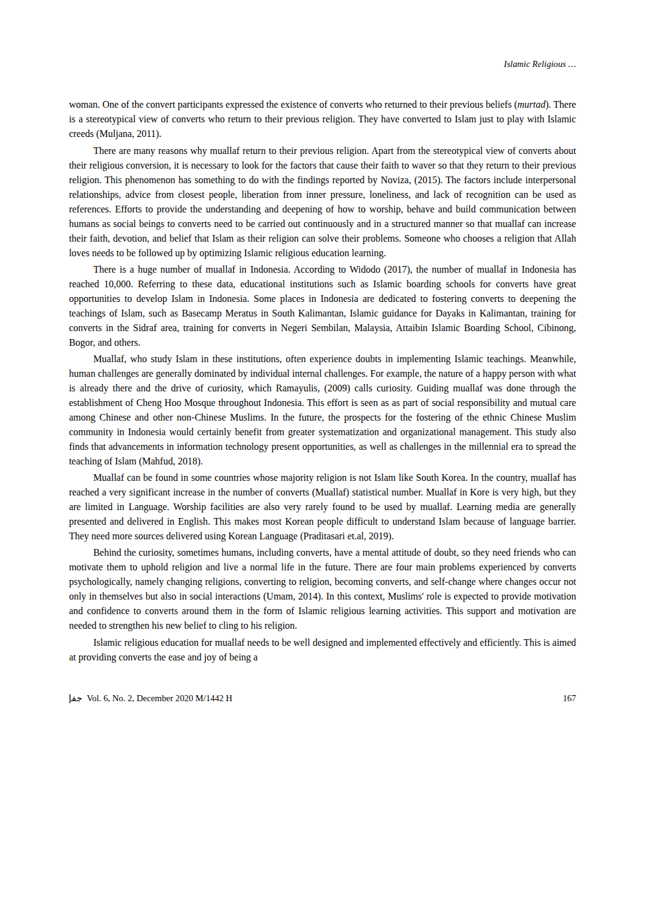Islamic Religious …
woman. One of the convert participants expressed the existence of converts who returned to their previous beliefs (murtad). There is a stereotypical view of converts who return to their previous religion. They have converted to Islam just to play with Islamic creeds (Muljana, 2011).
There are many reasons why muallaf return to their previous religion. Apart from the stereotypical view of converts about their religious conversion, it is necessary to look for the factors that cause their faith to waver so that they return to their previous religion. This phenomenon has something to do with the findings reported by Noviza, (2015). The factors include interpersonal relationships, advice from closest people, liberation from inner pressure, loneliness, and lack of recognition can be used as references. Efforts to provide the understanding and deepening of how to worship, behave and build communication between humans as social beings to converts need to be carried out continuously and in a structured manner so that muallaf can increase their faith, devotion, and belief that Islam as their religion can solve their problems. Someone who chooses a religion that Allah loves needs to be followed up by optimizing Islamic religious education learning.
There is a huge number of muallaf in Indonesia. According to Widodo (2017), the number of muallaf in Indonesia has reached 10,000. Referring to these data, educational institutions such as Islamic boarding schools for converts have great opportunities to develop Islam in Indonesia. Some places in Indonesia are dedicated to fostering converts to deepening the teachings of Islam, such as Basecamp Meratus in South Kalimantan, Islamic guidance for Dayaks in Kalimantan, training for converts in the Sidraf area, training for converts in Negeri Sembilan, Malaysia, Attaibin Islamic Boarding School, Cibinong, Bogor, and others.
Muallaf, who study Islam in these institutions, often experience doubts in implementing Islamic teachings. Meanwhile, human challenges are generally dominated by individual internal challenges. For example, the nature of a happy person with what is already there and the drive of curiosity, which Ramayulis, (2009) calls curiosity. Guiding muallaf was done through the establishment of Cheng Hoo Mosque throughout Indonesia. This effort is seen as as part of social responsibility and mutual care among Chinese and other non-Chinese Muslims. In the future, the prospects for the fostering of the ethnic Chinese Muslim community in Indonesia would certainly benefit from greater systematization and organizational management. This study also finds that advancements in information technology present opportunities, as well as challenges in the millennial era to spread the teaching of Islam (Mahfud, 2018).
Muallaf can be found in some countries whose majority religion is not Islam like South Korea. In the country, muallaf has reached a very significant increase in the number of converts (Muallaf) statistical number. Muallaf in Kore is very high, but they are limited in Language. Worship facilities are also very rarely found to be used by muallaf. Learning media are generally presented and delivered in English. This makes most Korean people difficult to understand Islam because of language barrier. They need more sources delivered using Korean Language (Praditasari et.al, 2019).
Behind the curiosity, sometimes humans, including converts, have a mental attitude of doubt, so they need friends who can motivate them to uphold religion and live a normal life in the future. There are four main problems experienced by converts psychologically, namely changing religions, converting to religion, becoming converts, and self-change where changes occur not only in themselves but also in social interactions (Umam, 2014). In this context, Muslims' role is expected to provide motivation and confidence to converts around them in the form of Islamic religious learning activities. This support and motivation are needed to strengthen his new belief to cling to his religion.
Islamic religious education for muallaf needs to be well designed and implemented effectively and efficiently. This is aimed at providing converts the ease and joy of being a
جفإ Vol. 6, No. 2, December 2020 M/1442 H 167